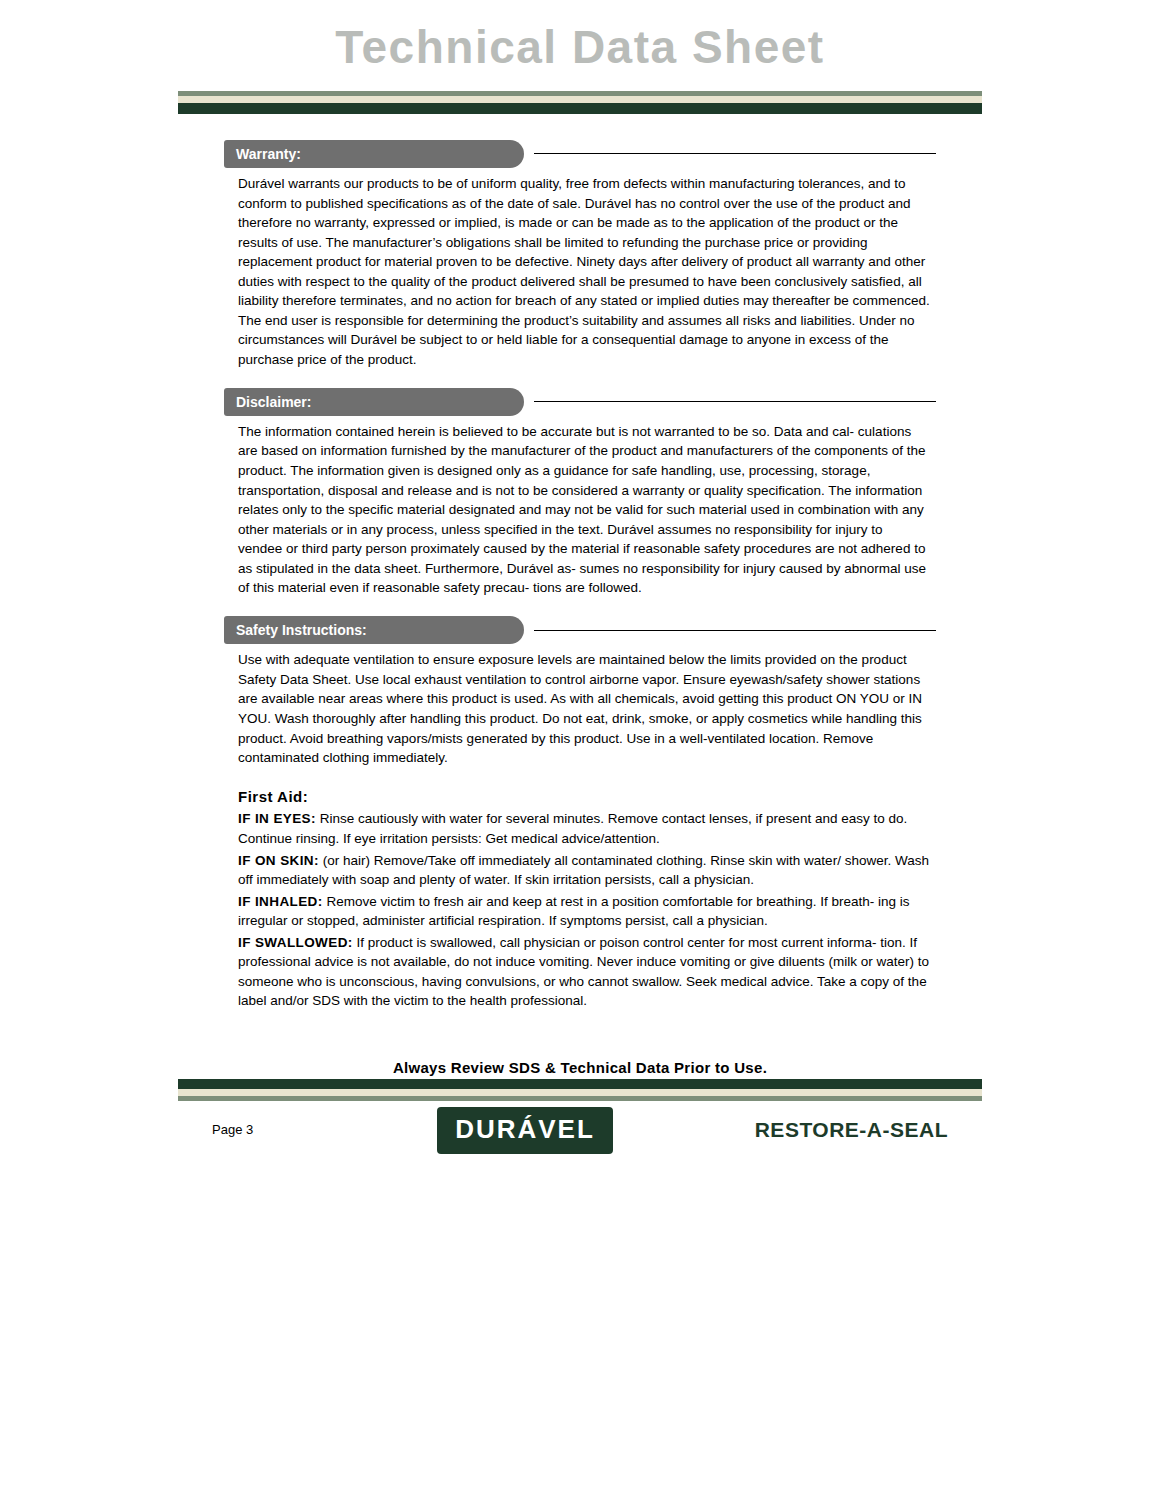Technical Data Sheet
Warranty:
Durável warrants our products to be of uniform quality, free from defects within manufacturing tolerances, and to conform to published specifications as of the date of sale. Durável has no control over the use of the product and therefore no warranty, expressed or implied, is made or can be made as to the application of the product or the results of use. The manufacturer’s obligations shall be limited to refunding the purchase price or providing replacement product for material proven to be defective. Ninety days after delivery of product all warranty and other duties with respect to the quality of the product delivered shall be presumed to have been conclusively satisfied, all liability therefore terminates, and no action for breach of any stated or implied duties may thereafter be commenced. The end user is responsible for determining the product’s suitability and assumes all risks and liabilities. Under no circumstances will Durável be subject to or held liable for a consequential damage to anyone in excess of the purchase price of the product.
Disclaimer:
The information contained herein is believed to be accurate but is not warranted to be so. Data and cal- culations are based on information furnished by the manufacturer of the product and manufacturers of the components of the product. The information given is designed only as a guidance for safe handling, use, processing, storage, transportation, disposal and release and is not to be considered a warranty or quality specification. The information relates only to the specific material designated and may not be valid for such material used in combination with any other materials or in any process, unless specified in the text. Durável assumes no responsibility for injury to vendee or third party person proximately caused by the material if reasonable safety procedures are not adhered to as stipulated in the data sheet. Furthermore, Durável as- sumes no responsibility for injury caused by abnormal use of this material even if reasonable safety precau- tions are followed.
Safety Instructions:
Use with adequate ventilation to ensure exposure levels are maintained below the limits provided on the product Safety Data Sheet. Use local exhaust ventilation to control airborne vapor. Ensure eyewash/safety shower stations are available near areas where this product is used. As with all chemicals, avoid getting this product ON YOU or IN YOU. Wash thoroughly after handling this product. Do not eat, drink, smoke, or apply cosmetics while handling this product. Avoid breathing vapors/mists generated by this product. Use in a well-ventilated location. Remove contaminated clothing immediately.
First Aid:
IF IN EYES: Rinse cautiously with water for several minutes. Remove contact lenses, if present and easy to do. Continue rinsing. If eye irritation persists: Get medical advice/attention.
IF ON SKIN: (or hair) Remove/Take off immediately all contaminated clothing. Rinse skin with water/ shower. Wash off immediately with soap and plenty of water. If skin irritation persists, call a physician.
IF INHALED: Remove victim to fresh air and keep at rest in a position comfortable for breathing. If breath- ing is irregular or stopped, administer artificial respiration. If symptoms persist, call a physician.
IF SWALLOWED: If product is swallowed, call physician or poison control center for most current informa- tion. If professional advice is not available, do not induce vomiting. Never induce vomiting or give diluents (milk or water) to someone who is unconscious, having convulsions, or who cannot swallow. Seek medical advice. Take a copy of the label and/or SDS with the victim to the health professional.
Always Review SDS & Technical Data Prior to Use.
Page 3
DURÁVEL
RESTORE-A-SEAL